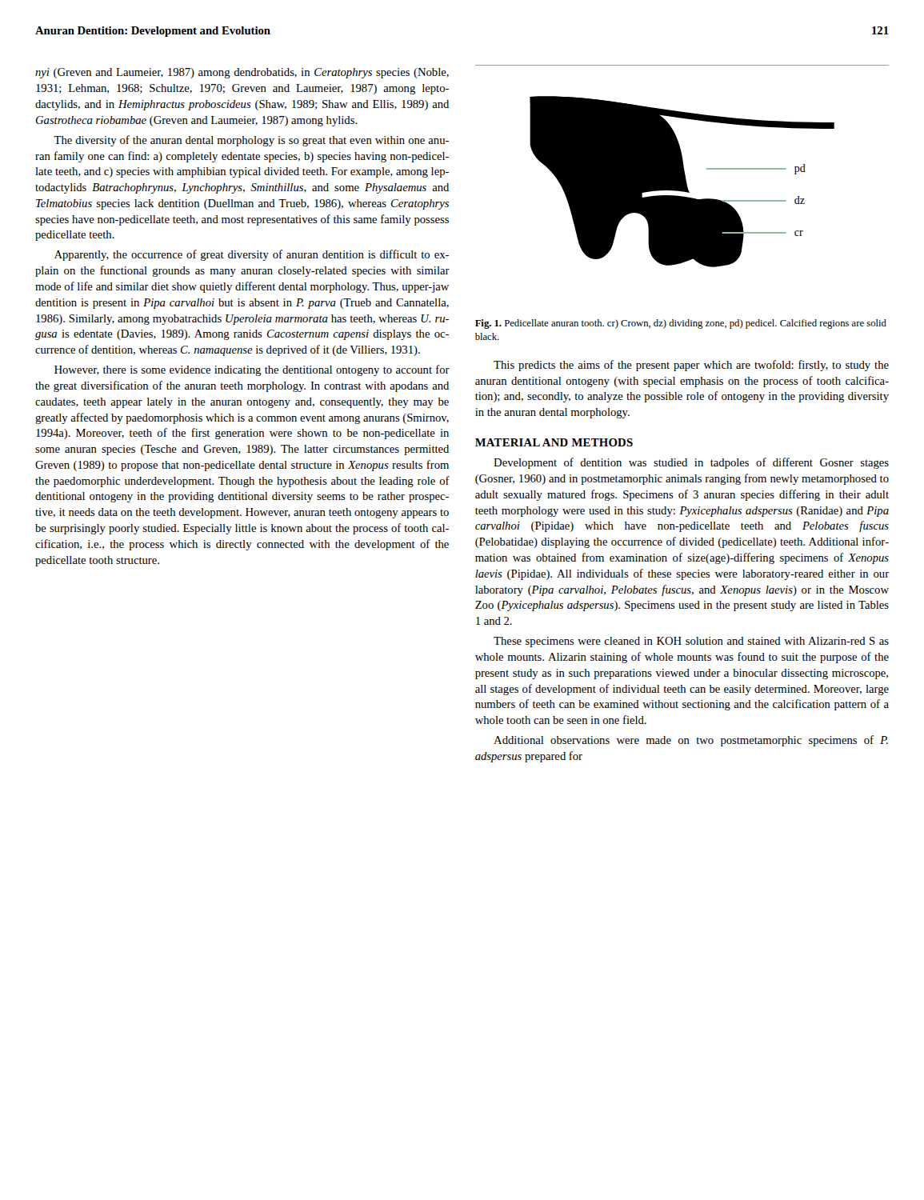Anuran Dentition: Development and Evolution
121
nyi (Greven and Laumeier, 1987) among dendrobatids, in Ceratophrys species (Noble, 1931; Lehman, 1968; Schultze, 1970; Greven and Laumeier, 1987) among leptodactylids, and in Hemiphractus proboscideus (Shaw, 1989; Shaw and Ellis, 1989) and Gastrotheca riobambae (Greven and Laumeier, 1987) among hylids.
The diversity of the anuran dental morphology is so great that even within one anuran family one can find: a) completely edentate species, b) species having non-pedicellate teeth, and c) species with amphibian typical divided teeth. For example, among leptodactylids Batrachophrynus, Lynchophrys, Sminthillus, and some Physalaemus and Telmatobius species lack dentition (Duellman and Trueb, 1986), whereas Ceratophrys species have non-pedicellate teeth, and most representatives of this same family possess pedicellate teeth.
Apparently, the occurrence of great diversity of anuran dentition is difficult to explain on the functional grounds as many anuran closely-related species with similar mode of life and similar diet show quietly different dental morphology. Thus, upper-jaw dentition is present in Pipa carvalhoi but is absent in P. parva (Trueb and Cannatella, 1986). Similarly, among myobatrachids Uperoleia marmorata has teeth, whereas U. rugusa is edentate (Davies, 1989). Among ranids Cacosternum capensi displays the occurrence of dentition, whereas C. namaquense is deprived of it (de Villiers, 1931).
However, there is some evidence indicating the dentitional ontogeny to account for the great diversification of the anuran teeth morphology. In contrast with apodans and caudates, teeth appear lately in the anuran ontogeny and, consequently, they may be greatly affected by paedomorphosis which is a common event among anurans (Smirnov, 1994a). Moreover, teeth of the first generation were shown to be non-pedicellate in some anuran species (Tesche and Greven, 1989). The latter circumstances permitted Greven (1989) to propose that non-pedicellate dental structure in Xenopus results from the paedomorphic underdevelopment. Though the hypothesis about the leading role of dentitional ontogeny in the providing dentitional diversity seems to be rather prospective, it needs data on the teeth development. However, anuran teeth ontogeny appears to be surprisingly poorly studied. Especially little is known about the process of tooth calcification, i.e., the process which is directly connected with the development of the pedicellate tooth structure.
pd dz cr
Fig. 1. Pedicellate anuran tooth. cr) Crown, dz) dividing zone, pd) pedicel. Calcified regions are solid black.
This predicts the aims of the present paper which are twofold: firstly, to study the anuran dentitional ontogeny (with special emphasis on the process of tooth calcification); and, secondly, to analyze the possible role of ontogeny in the providing diversity in the anuran dental morphology.
MATERIAL AND METHODS
Development of dentition was studied in tadpoles of different Gosner stages (Gosner, 1960) and in postmetamorphic animals ranging from newly metamorphosed to adult sexually matured frogs. Specimens of 3 anuran species differing in their adult teeth morphology were used in this study: Pyxicephalus adspersus (Ranidae) and Pipa carvalhoi (Pipidae) which have non-pedicellate teeth and Pelobates fuscus (Pelobatidae) displaying the occurrence of divided (pedicellate) teeth. Additional information was obtained from examination of size(age)-differing specimens of Xenopus laevis (Pipidae). All individuals of these species were laboratory-reared either in our laboratory (Pipa carvalhoi, Pelobates fuscus, and Xenopus laevis) or in the Moscow Zoo (Pyxicephalus adspersus). Specimens used in the present study are listed in Tables 1 and 2.
These specimens were cleaned in KOH solution and stained with Alizarin-red S as whole mounts. Alizarin staining of whole mounts was found to suit the purpose of the present study as in such preparations viewed under a binocular dissecting microscope, all stages of development of individual teeth can be easily determined. Moreover, large numbers of teeth can be examined without sectioning and the calcification pattern of a whole tooth can be seen in one field.
Additional observations were made on two postmetamorphic specimens of P. adspersus prepared for